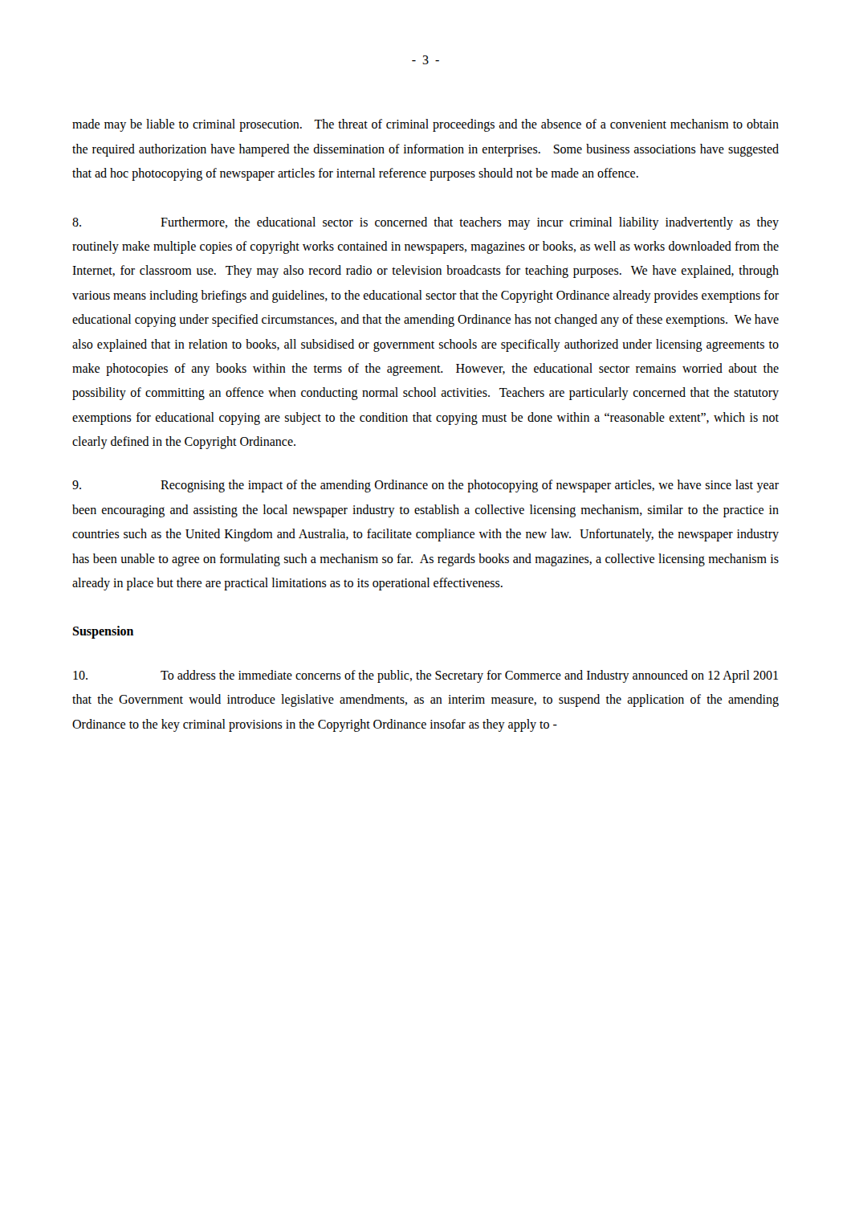- 3 -
made may be liable to criminal prosecution. The threat of criminal proceedings and the absence of a convenient mechanism to obtain the required authorization have hampered the dissemination of information in enterprises. Some business associations have suggested that ad hoc photocopying of newspaper articles for internal reference purposes should not be made an offence.
8. Furthermore, the educational sector is concerned that teachers may incur criminal liability inadvertently as they routinely make multiple copies of copyright works contained in newspapers, magazines or books, as well as works downloaded from the Internet, for classroom use. They may also record radio or television broadcasts for teaching purposes. We have explained, through various means including briefings and guidelines, to the educational sector that the Copyright Ordinance already provides exemptions for educational copying under specified circumstances, and that the amending Ordinance has not changed any of these exemptions. We have also explained that in relation to books, all subsidised or government schools are specifically authorized under licensing agreements to make photocopies of any books within the terms of the agreement. However, the educational sector remains worried about the possibility of committing an offence when conducting normal school activities. Teachers are particularly concerned that the statutory exemptions for educational copying are subject to the condition that copying must be done within a “reasonable extent”, which is not clearly defined in the Copyright Ordinance.
9. Recognising the impact of the amending Ordinance on the photocopying of newspaper articles, we have since last year been encouraging and assisting the local newspaper industry to establish a collective licensing mechanism, similar to the practice in countries such as the United Kingdom and Australia, to facilitate compliance with the new law. Unfortunately, the newspaper industry has been unable to agree on formulating such a mechanism so far. As regards books and magazines, a collective licensing mechanism is already in place but there are practical limitations as to its operational effectiveness.
Suspension
10. To address the immediate concerns of the public, the Secretary for Commerce and Industry announced on 12 April 2001 that the Government would introduce legislative amendments, as an interim measure, to suspend the application of the amending Ordinance to the key criminal provisions in the Copyright Ordinance insofar as they apply to -